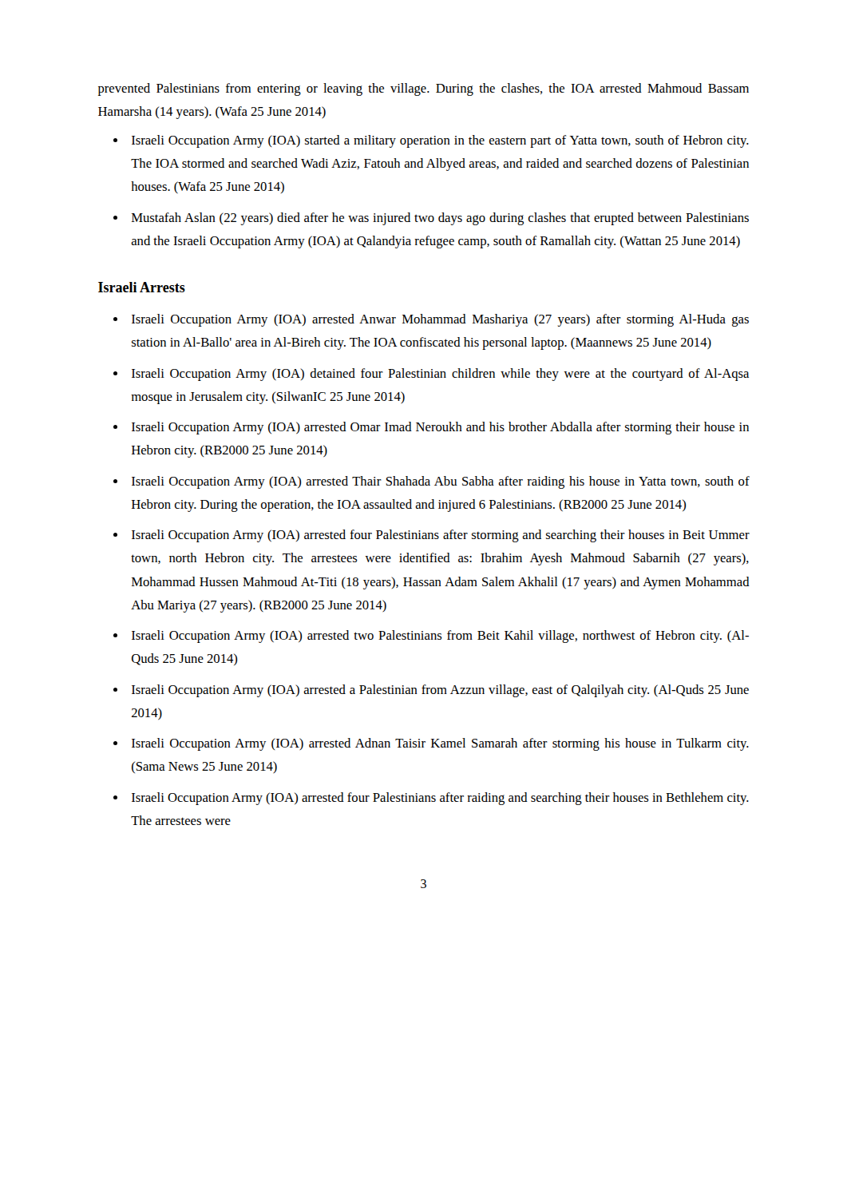prevented Palestinians from entering or leaving the village. During the clashes, the IOA arrested Mahmoud Bassam Hamarsha (14 years). (Wafa 25 June 2014)
Israeli Occupation Army (IOA) started a military operation in the eastern part of Yatta town, south of Hebron city. The IOA stormed and searched Wadi Aziz, Fatouh and Albyed areas, and raided and searched dozens of Palestinian houses. (Wafa 25 June 2014)
Mustafah Aslan (22 years) died after he was injured two days ago during clashes that erupted between Palestinians and the Israeli Occupation Army (IOA) at Qalandyia refugee camp, south of Ramallah city. (Wattan 25 June 2014)
Israeli Arrests
Israeli Occupation Army (IOA) arrested Anwar Mohammad Mashariya (27 years) after storming Al-Huda gas station in Al-Ballo' area in Al-Bireh city. The IOA confiscated his personal laptop. (Maannews 25 June 2014)
Israeli Occupation Army (IOA) detained four Palestinian children while they were at the courtyard of Al-Aqsa mosque in Jerusalem city. (SilwanIC 25 June 2014)
Israeli Occupation Army (IOA) arrested Omar Imad Neroukh and his brother Abdalla after storming their house in Hebron city. (RB2000 25 June 2014)
Israeli Occupation Army (IOA) arrested Thair Shahada Abu Sabha after raiding his house in Yatta town, south of Hebron city. During the operation, the IOA assaulted and injured 6 Palestinians. (RB2000 25 June 2014)
Israeli Occupation Army (IOA) arrested four Palestinians after storming and searching their houses in Beit Ummer town, north Hebron city. The arrestees were identified as: Ibrahim Ayesh Mahmoud Sabarnih (27 years), Mohammad Hussen Mahmoud At-Titi (18 years), Hassan Adam Salem Akhalil (17 years) and Aymen Mohammad Abu Mariya (27 years). (RB2000 25 June 2014)
Israeli Occupation Army (IOA) arrested two Palestinians from Beit Kahil village, northwest of Hebron city. (Al-Quds 25 June 2014)
Israeli Occupation Army (IOA) arrested a Palestinian from Azzun village, east of Qalqilyah city. (Al-Quds 25 June 2014)
Israeli Occupation Army (IOA) arrested Adnan Taisir Kamel Samarah after storming his house in Tulkarm city. (Sama News 25 June 2014)
Israeli Occupation Army (IOA) arrested four Palestinians after raiding and searching their houses in Bethlehem city. The arrestees were
3